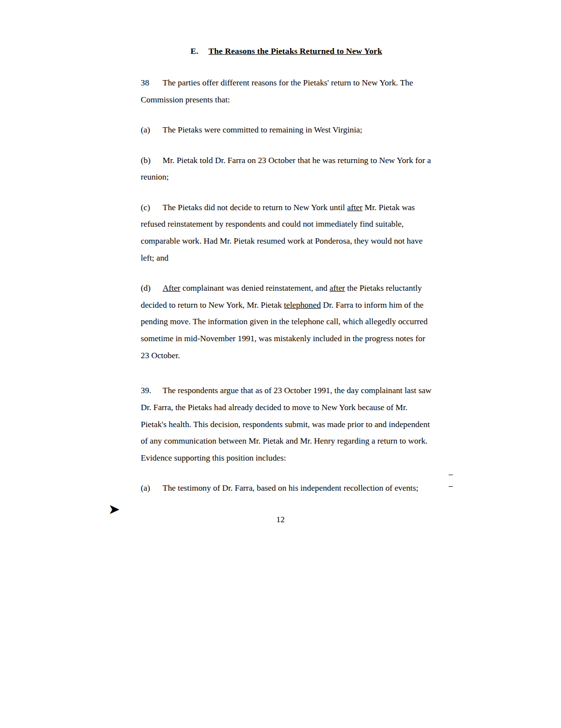E. The Reasons the Pietaks Returned to New York
38 The parties offer different reasons for the Pietaks' return to New York. The Commission presents that:
(a) The Pietaks were committed to remaining in West Virginia;
(b) Mr. Pietak told Dr. Farra on 23 October that he was returning to New York for a reunion;
(c) The Pietaks did not decide to return to New York until after Mr. Pietak was refused reinstatement by respondents and could not immediately find suitable, comparable work. Had Mr. Pietak resumed work at Ponderosa, they would not have left; and
(d) After complainant was denied reinstatement, and after the Pietaks reluctantly decided to return to New York, Mr. Pietak telephoned Dr. Farra to inform him of the pending move. The information given in the telephone call, which allegedly occurred sometime in mid-November 1991, was mistakenly included in the progress notes for 23 October.
39. The respondents argue that as of 23 October 1991, the day complainant last saw Dr. Farra, the Pietaks had already decided to move to New York because of Mr. Pietak's health. This decision, respondents submit, was made prior to and independent of any communication between Mr. Pietak and Mr. Henry regarding a return to work. Evidence supporting this position includes:
(a) The testimony of Dr. Farra, based on his independent recollection of events;
–
–
➤
12